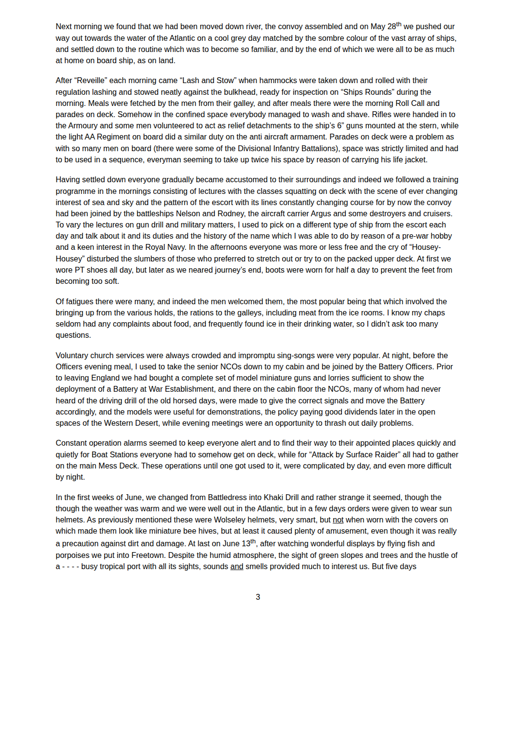Next morning we found that we had been moved down river, the convoy assembled and on May 28th we pushed our way out towards the water of the Atlantic on a cool grey day matched by the sombre colour of the vast array of ships, and settled down to the routine which was to become so familiar, and by the end of which we were all to be as much at home on board ship, as on land.
After “Reveille” each morning came “Lash and Stow” when hammocks were taken down and rolled with their regulation lashing and stowed neatly against the bulkhead, ready for inspection on “Ships Rounds” during the morning. Meals were fetched by the men from their galley, and after meals there were the morning Roll Call and parades on deck. Somehow in the confined space everybody managed to wash and shave. Rifles were handed in to the Armoury and some men volunteered to act as relief detachments to the ship’s 6” guns mounted at the stern, while the light AA Regiment on board did a similar duty on the anti aircraft armament. Parades on deck were a problem as with so many men on board (there were some of the Divisional Infantry Battalions), space was strictly limited and had to be used in a sequence, everyman seeming to take up twice his space by reason of carrying his life jacket.
Having settled down everyone gradually became accustomed to their surroundings and indeed we followed a training programme in the mornings consisting of lectures with the classes squatting on deck with the scene of ever changing interest of sea and sky and the pattern of the escort with its lines constantly changing course for by now the convoy had been joined by the battleships Nelson and Rodney, the aircraft carrier Argus and some destroyers and cruisers. To vary the lectures on gun drill and military matters, I used to pick on a different type of ship from the escort each day and talk about it and its duties and the history of the name which I was able to do by reason of a pre-war hobby and a keen interest in the Royal Navy. In the afternoons everyone was more or less free and the cry of “Housey-Housey” disturbed the slumbers of those who preferred to stretch out or try to on the packed upper deck. At first we wore PT shoes all day, but later as we neared journey’s end, boots were worn for half a day to prevent the feet from becoming too soft.
Of fatigues there were many, and indeed the men welcomed them, the most popular being that which involved the bringing up from the various holds, the rations to the galleys, including meat from the ice rooms. I know my chaps seldom had any complaints about food, and frequently found ice in their drinking water, so I didn’t ask too many questions.
Voluntary church services were always crowded and impromptu sing-songs were very popular. At night, before the Officers evening meal, I used to take the senior NCOs down to my cabin and be joined by the Battery Officers. Prior to leaving England we had bought a complete set of model miniature guns and lorries sufficient to show the deployment of a Battery at War Establishment, and there on the cabin floor the NCOs, many of whom had never heard of the driving drill of the old horsed days, were made to give the correct signals and move the Battery accordingly, and the models were useful for demonstrations, the policy paying good dividends later in the open spaces of the Western Desert, while evening meetings were an opportunity to thrash out daily problems.
Constant operation alarms seemed to keep everyone alert and to find their way to their appointed places quickly and quietly for Boat Stations everyone had to somehow get on deck, while for “Attack by Surface Raider” all had to gather on the main Mess Deck. These operations until one got used to it, were complicated by day, and even more difficult by night.
In the first weeks of June, we changed from Battledress into Khaki Drill and rather strange it seemed, though the though the weather was warm and we were well out in the Atlantic, but in a few days orders were given to wear sun helmets. As previously mentioned these were Wolseley helmets, very smart, but not when worn with the covers on which made them look like miniature bee hives, but at least it caused plenty of amusement, even though it was really a precaution against dirt and damage. At last on June 13th, after watching wonderful displays by flying fish and porpoises we put into Freetown. Despite the humid atmosphere, the sight of green slopes and trees and the hustle of a - - - - busy tropical port with all its sights, sounds and smells provided much to interest us. But five days
3